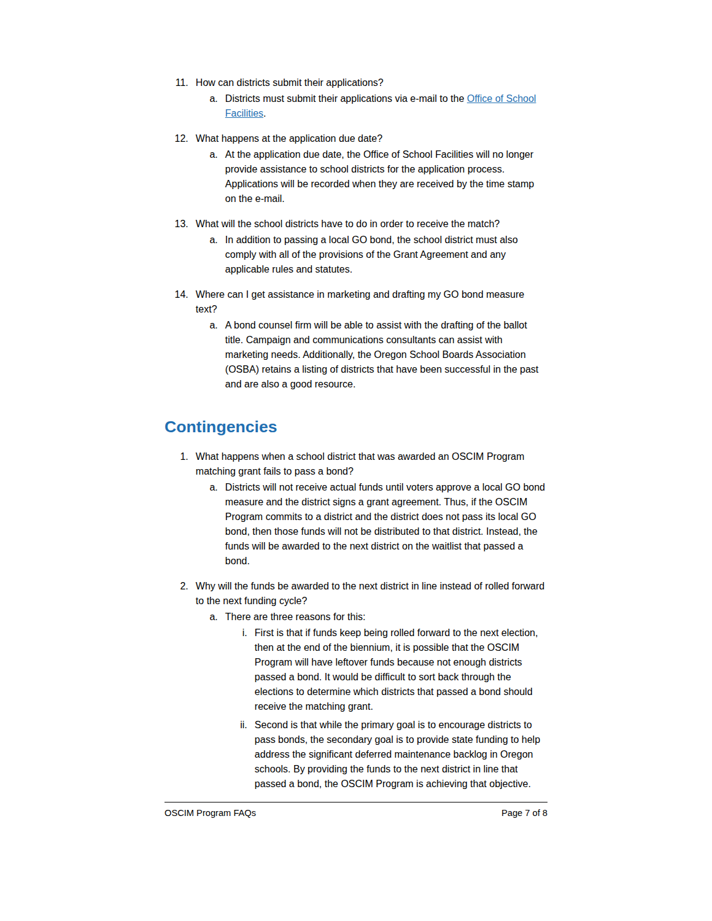How can districts submit their applications?
Districts must submit their applications via e-mail to the Office of School Facilities.
What happens at the application due date?
At the application due date, the Office of School Facilities will no longer provide assistance to school districts for the application process. Applications will be recorded when they are received by the time stamp on the e-mail.
What will the school districts have to do in order to receive the match?
In addition to passing a local GO bond, the school district must also comply with all of the provisions of the Grant Agreement and any applicable rules and statutes.
Where can I get assistance in marketing and drafting my GO bond measure text?
A bond counsel firm will be able to assist with the drafting of the ballot title. Campaign and communications consultants can assist with marketing needs. Additionally, the Oregon School Boards Association (OSBA) retains a listing of districts that have been successful in the past and are also a good resource.
Contingencies
What happens when a school district that was awarded an OSCIM Program matching grant fails to pass a bond?
Districts will not receive actual funds until voters approve a local GO bond measure and the district signs a grant agreement. Thus, if the OSCIM Program commits to a district and the district does not pass its local GO bond, then those funds will not be distributed to that district. Instead, the funds will be awarded to the next district on the waitlist that passed a bond.
Why will the funds be awarded to the next district in line instead of rolled forward to the next funding cycle?
There are three reasons for this:
First is that if funds keep being rolled forward to the next election, then at the end of the biennium, it is possible that the OSCIM Program will have leftover funds because not enough districts passed a bond. It would be difficult to sort back through the elections to determine which districts that passed a bond should receive the matching grant.
Second is that while the primary goal is to encourage districts to pass bonds, the secondary goal is to provide state funding to help address the significant deferred maintenance backlog in Oregon schools. By providing the funds to the next district in line that passed a bond, the OSCIM Program is achieving that objective.
OSCIM Program FAQs Page 7 of 8